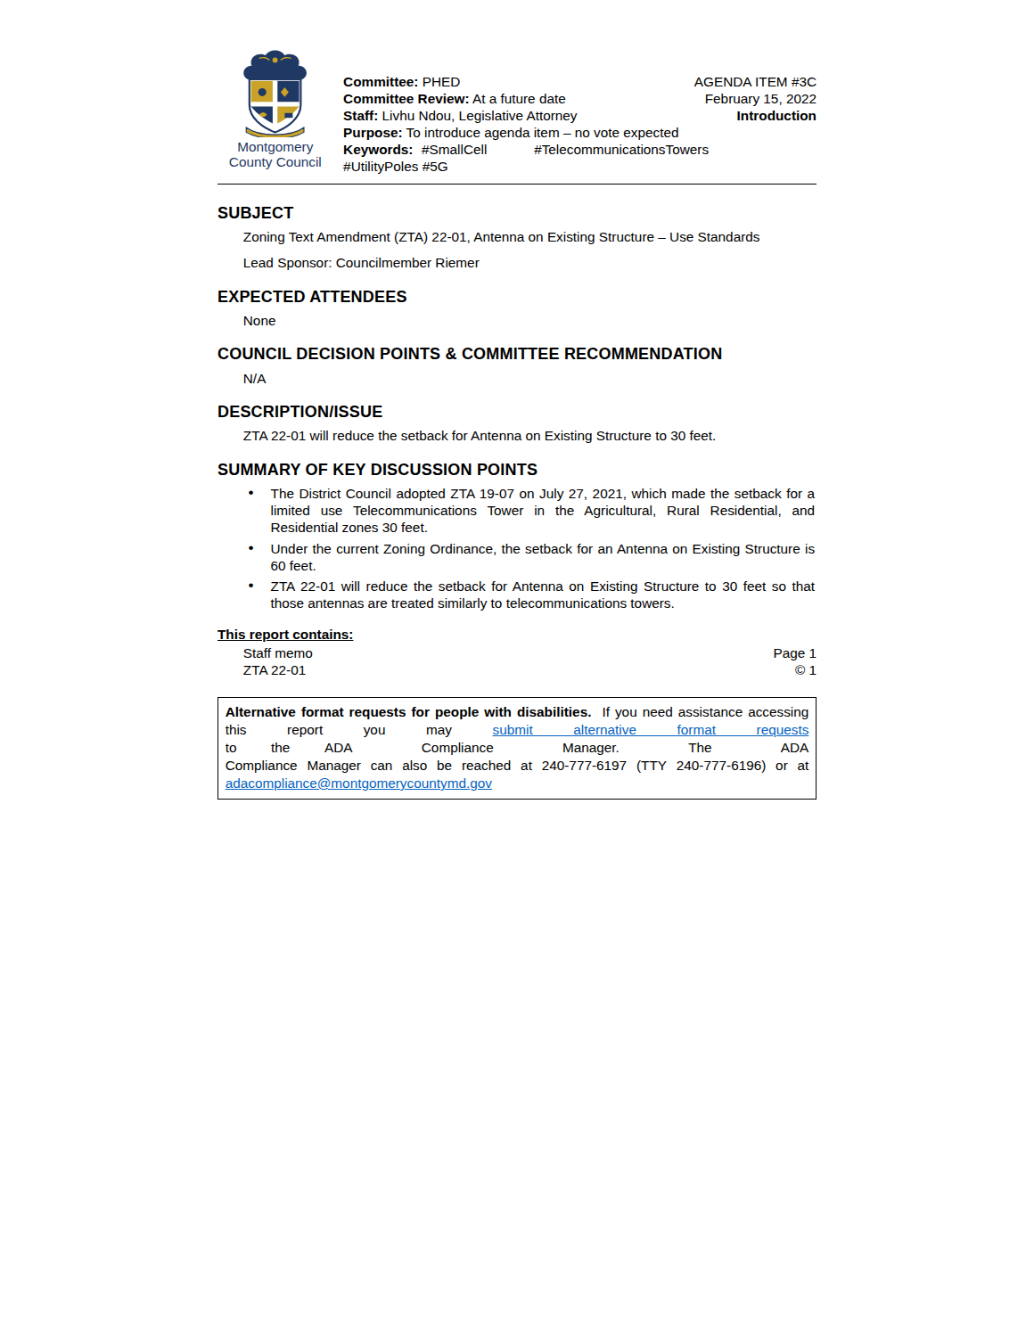Montgomery
County Council
Committee: PHED
AGENDA ITEM #3C
Committee Review: At a future date
February 15, 2022
Staff: Livhu Ndou, Legislative Attorney
Introduction
Purpose: To introduce agenda item – no vote expected
Keywords: #SmallCell #TelecommunicationsTowers
#UtilityPoles #5G
SUBJECT
Zoning Text Amendment (ZTA) 22-01, Antenna on Existing Structure – Use Standards
Lead Sponsor: Councilmember Riemer
EXPECTED ATTENDEES
None
COUNCIL DECISION POINTS & COMMITTEE RECOMMENDATION
N/A
DESCRIPTION/ISSUE
ZTA 22-01 will reduce the setback for Antenna on Existing Structure to 30 feet.
SUMMARY OF KEY DISCUSSION POINTS
The District Council adopted ZTA 19-07 on July 27, 2021, which made the setback for a limited use Telecommunications Tower in the Agricultural, Rural Residential, and Residential zones 30 feet.
Under the current Zoning Ordinance, the setback for an Antenna on Existing Structure is 60 feet.
ZTA 22-01 will reduce the setback for Antenna on Existing Structure to 30 feet so that those antennas are treated similarly to telecommunications towers.
This report contains:
Staff memo
Page 1
ZTA 22-01
© 1
Alternative format requests for people with disabilities. If you need assistance accessing this report you may submit alternative format requests to the ADA Compliance Manager. The ADA Compliance Manager can also be reached at 240-777-6197 (TTY 240-777-6196) or at adacompliance@montgomerycountymd.gov